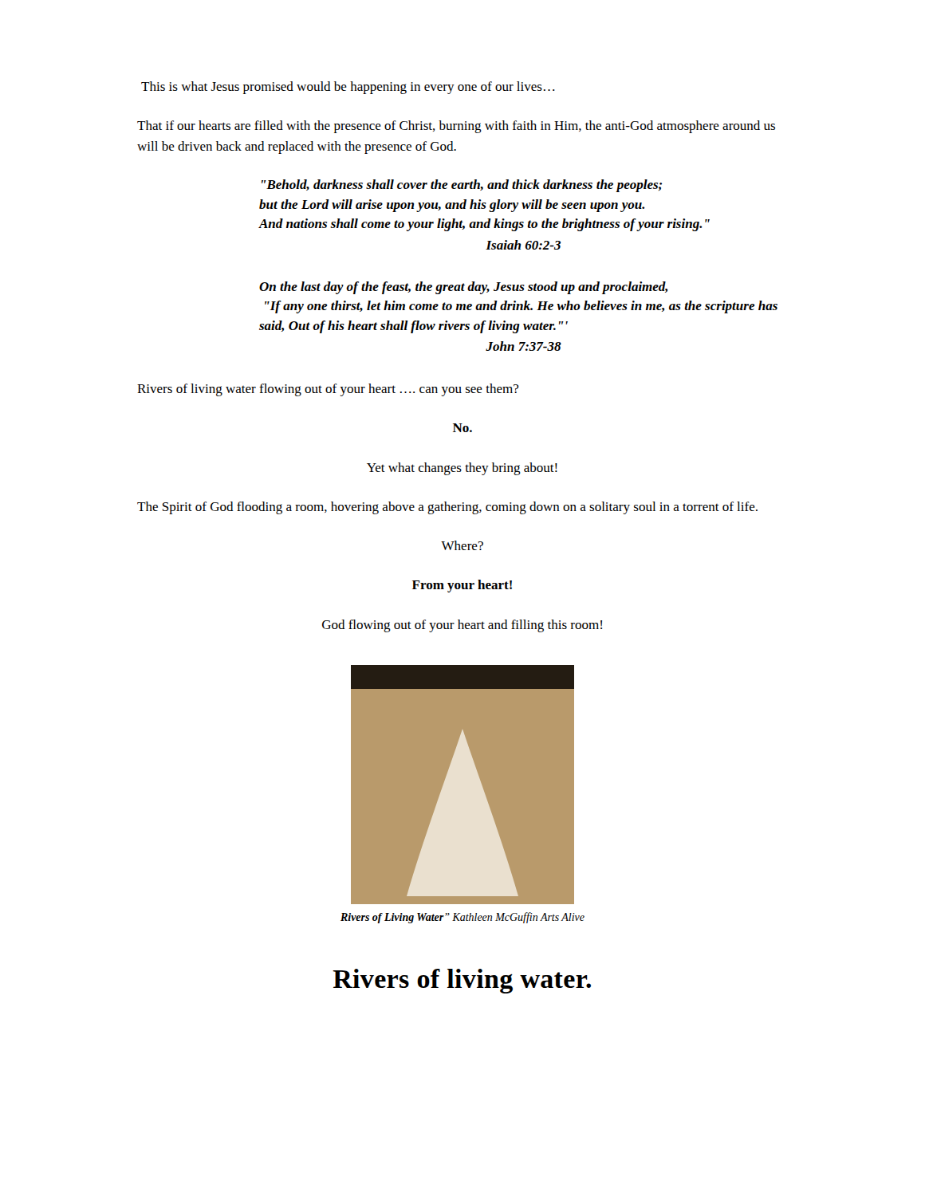This is what Jesus promised would be happening in every one of our lives…
That if our hearts are filled with the presence of Christ, burning with faith in Him, the anti-God atmosphere around us will be driven back and replaced with the presence of God.
"Behold, darkness shall cover the earth, and thick darkness the peoples;
but the Lord will arise upon you, and his glory will be seen upon you.
And nations shall come to your light, and kings to the brightness of your rising." Isaiah 60:2-3
On the last day of the feast, the great day, Jesus stood up and proclaimed,
"If any one thirst, let him come to me and drink. He who believes in me, as the scripture has said, Out of his heart shall flow rivers of living water."' John 7:37-38
Rivers of living water flowing out of your heart …. can you see them?
No.
Yet what changes they bring about!
The Spirit of God flooding a room, hovering above a gathering, coming down on a solitary soul in a torrent of life.
Where?
From your heart!
God flowing out of your heart and filling this room!
Rivers of Living Water” Kathleen McGuffin Arts Alive
Rivers of living water.